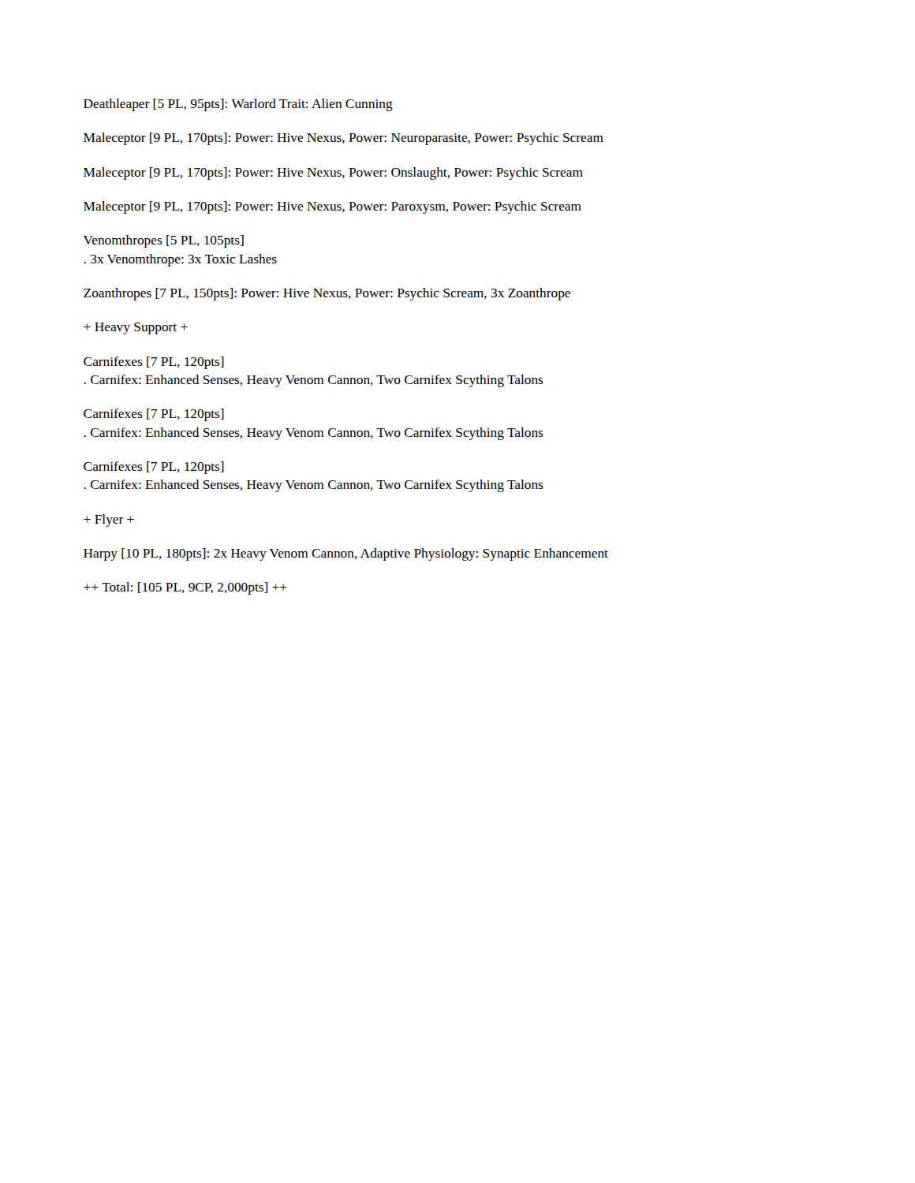Deathleaper [5 PL, 95pts]: Warlord Trait: Alien Cunning
Maleceptor [9 PL, 170pts]: Power: Hive Nexus, Power: Neuroparasite, Power: Psychic Scream
Maleceptor [9 PL, 170pts]: Power: Hive Nexus, Power: Onslaught, Power: Psychic Scream
Maleceptor [9 PL, 170pts]: Power: Hive Nexus, Power: Paroxysm, Power: Psychic Scream
Venomthropes [5 PL, 105pts]
. 3x Venomthrope: 3x Toxic Lashes
Zoanthropes [7 PL, 150pts]: Power: Hive Nexus, Power: Psychic Scream, 3x Zoanthrope
+ Heavy Support +
Carnifexes [7 PL, 120pts]
. Carnifex: Enhanced Senses, Heavy Venom Cannon, Two Carnifex Scything Talons
Carnifexes [7 PL, 120pts]
. Carnifex: Enhanced Senses, Heavy Venom Cannon, Two Carnifex Scything Talons
Carnifexes [7 PL, 120pts]
. Carnifex: Enhanced Senses, Heavy Venom Cannon, Two Carnifex Scything Talons
+ Flyer +
Harpy [10 PL, 180pts]: 2x Heavy Venom Cannon, Adaptive Physiology: Synaptic Enhancement
++ Total: [105 PL, 9CP, 2,000pts] ++